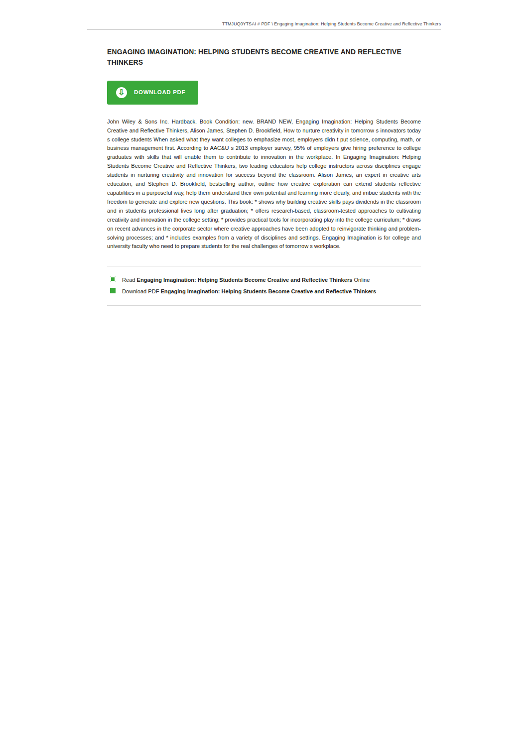TTMJUQ0YTSAI # PDF \ Engaging Imagination: Helping Students Become Creative and Reflective Thinkers
Engaging Imagination: Helping Students Become Creative and Reflective Thinkers
⇩DOWNLOAD PDF
John Wiley & Sons Inc. Hardback. Book Condition: new. BRAND NEW, Engaging Imagination: Helping Students Become Creative and Reflective Thinkers, Alison James, Stephen D. Brookfield, How to nurture creativity in tomorrow s innovators today s college students When asked what they want colleges to emphasize most, employers didn t put science, computing, math, or business management first. According to AAC&U s 2013 employer survey, 95% of employers give hiring preference to college graduates with skills that will enable them to contribute to innovation in the workplace. In Engaging Imagination: Helping Students Become Creative and Reflective Thinkers, two leading educators help college instructors across disciplines engage students in nurturing creativity and innovation for success beyond the classroom. Alison James, an expert in creative arts education, and Stephen D. Brookfield, bestselling author, outline how creative exploration can extend students reflective capabilities in a purposeful way, help them understand their own potential and learning more clearly, and imbue students with the freedom to generate and explore new questions. This book: * shows why building creative skills pays dividends in the classroom and in students professional lives long after graduation; * offers research-based, classroom-tested approaches to cultivating creativity and innovation in the college setting; * provides practical tools for incorporating play into the college curriculum; * draws on recent advances in the corporate sector where creative approaches have been adopted to reinvigorate thinking and problem-solving processes; and * includes examples from a variety of disciplines and settings. Engaging Imagination is for college and university faculty who need to prepare students for the real challenges of tomorrow s workplace.
Read Engaging Imagination: Helping Students Become Creative and Reflective Thinkers Online
Download PDF Engaging Imagination: Helping Students Become Creative and Reflective Thinkers